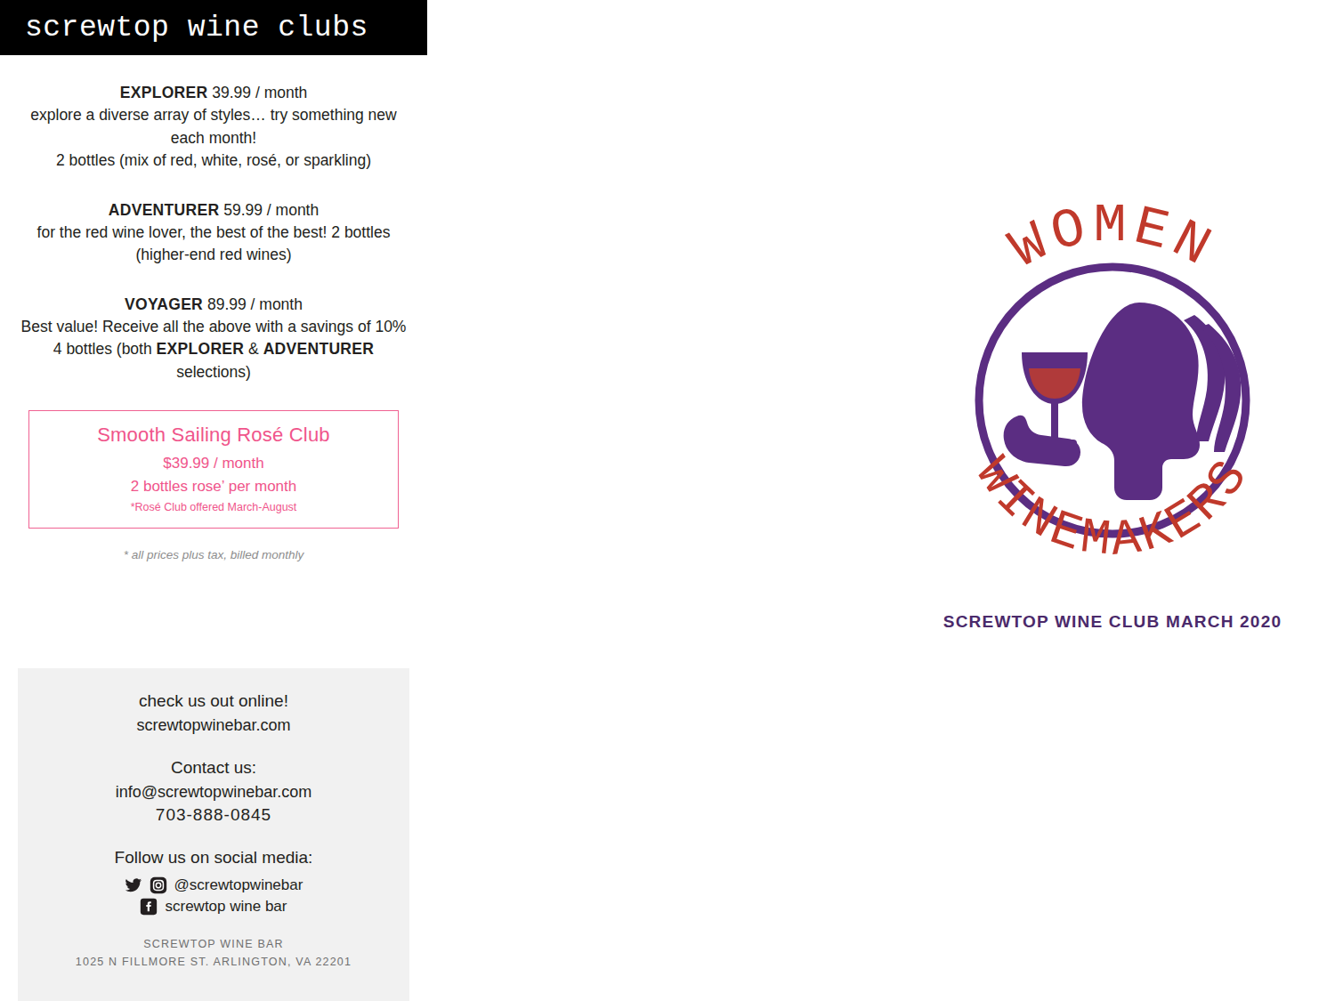screwtop wine clubs
EXPLORER 39.99 / month
explore a diverse array of styles… try something new each month!
2 bottles (mix of red, white, rosé, or sparkling)
ADVENTURER 59.99 / month
for the red wine lover, the best of the best! 2 bottles (higher-end red wines)
VOYAGER 89.99 / month
Best value! Receive all the above with a savings of 10% 4 bottles (both EXPLORER & ADVENTURER selections)
Smooth Sailing Rosé Club
$39.99 / month
2 bottles rose’ per month
*Rosé Club offered March-August
* all prices plus tax, billed monthly
check us out online!
screwtopwinebar.com
Contact us:
info@screwtopwinebar.com
703-888-0845
Follow us on social media:
@screwtopwinebar
screwtop wine bar
SCREWTOP WINE BAR
1025 N FILLMORE ST. ARLINGTON, VA 22201
WOMEN WINEMAKERS
Screwtop Wine Club March 2020